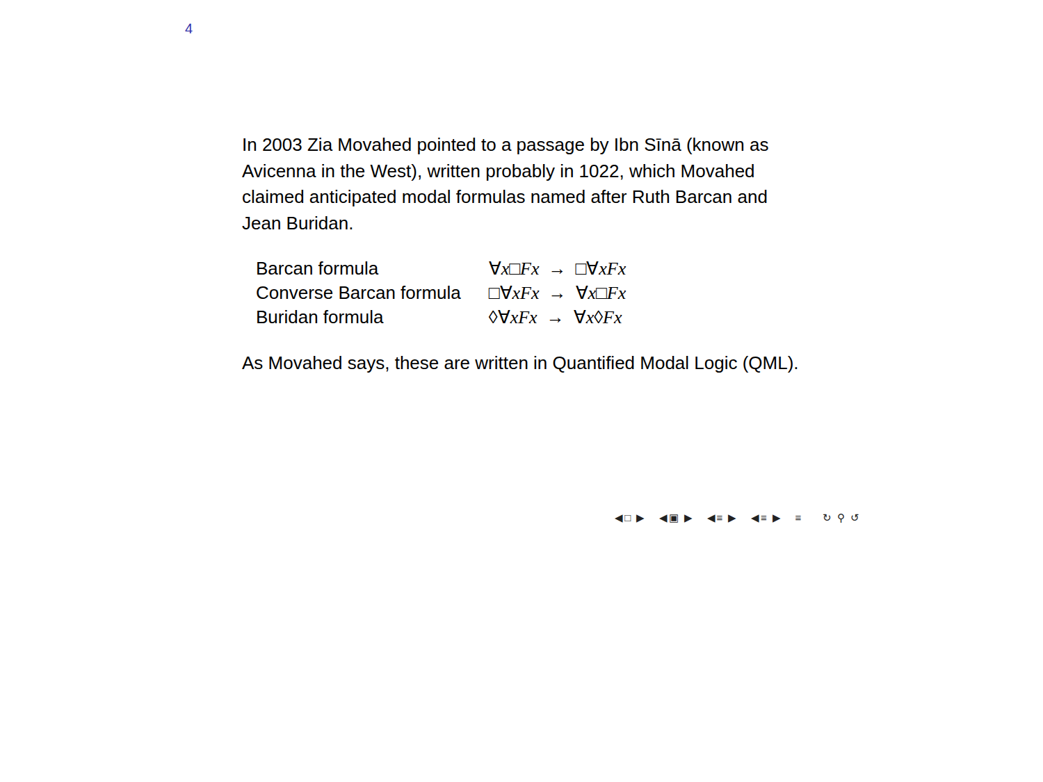4
In 2003 Zia Movahed pointed to a passage by Ibn Sīnā (known as Avicenna in the West), written probably in 1022, which Movahed claimed anticipated modal formulas named after Ruth Barcan and Jean Buridan.
| Barcan formula | ∀ x □ Fx → □∀ xFx |
| Converse Barcan formula | □∀ xFx → ∀ x □ Fx |
| Buridan formula | ◊∀ xFx → ∀ x ◊ Fx |
As Movahed says, these are written in Quantified Modal Logic (QML).
◀□ ▶ ◀▣ ▶ ◀≡ ▶ ◀≡ ▶ ≡ ↻ ⚲ ↺